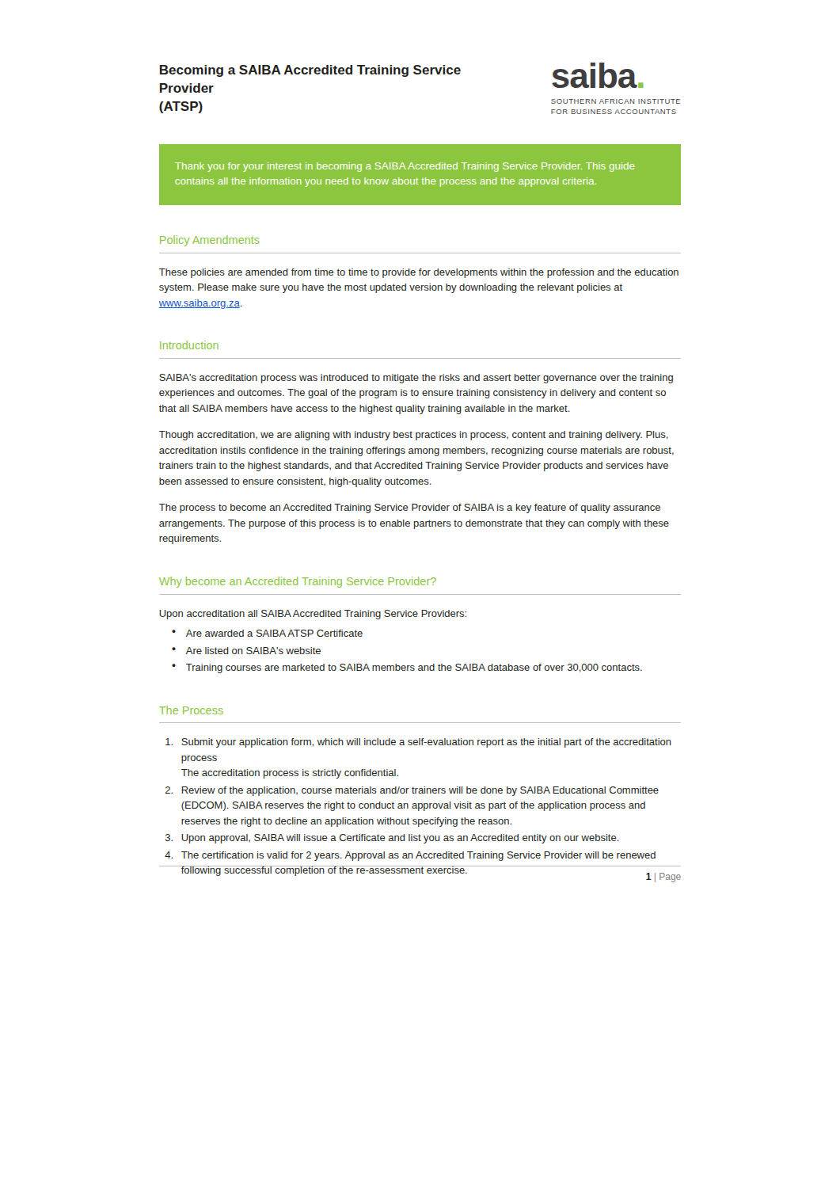Becoming a SAIBA Accredited Training Service Provider
(ATSP)
saiba.
Southern African Institute
for Business Accountants
Thank you for your interest in becoming a SAIBA Accredited Training Service Provider. This guide contains all the information you need to know about the process and the approval criteria.
Policy Amendments
These policies are amended from time to time to provide for developments within the profession and the education system. Please make sure you have the most updated version by downloading the relevant policies at www.saiba.org.za.
Introduction
SAIBA's accreditation process was introduced to mitigate the risks and assert better governance over the training experiences and outcomes. The goal of the program is to ensure training consistency in delivery and content so that all SAIBA members have access to the highest quality training available in the market.
Though accreditation, we are aligning with industry best practices in process, content and training delivery. Plus, accreditation instils confidence in the training offerings among members, recognizing course materials are robust, trainers train to the highest standards, and that Accredited Training Service Provider products and services have been assessed to ensure consistent, high-quality outcomes.
The process to become an Accredited Training Service Provider of SAIBA is a key feature of quality assurance arrangements. The purpose of this process is to enable partners to demonstrate that they can comply with these requirements.
Why become an Accredited Training Service Provider?
Upon accreditation all SAIBA Accredited Training Service Providers:
Are awarded a SAIBA ATSP Certificate
Are listed on SAIBA's website
Training courses are marketed to SAIBA members and the SAIBA database of over 30,000 contacts.
The Process
Submit your application form, which will include a self-evaluation report as the initial part of the accreditation process
The accreditation process is strictly confidential.
Review of the application, course materials and/or trainers will be done by SAIBA Educational Committee (EDCOM). SAIBA reserves the right to conduct an approval visit as part of the application process and reserves the right to decline an application without specifying the reason.
Upon approval, SAIBA will issue a Certificate and list you as an Accredited entity on our website.
The certification is valid for 2 years. Approval as an Accredited Training Service Provider will be renewed following successful completion of the re-assessment exercise.
1 | Page